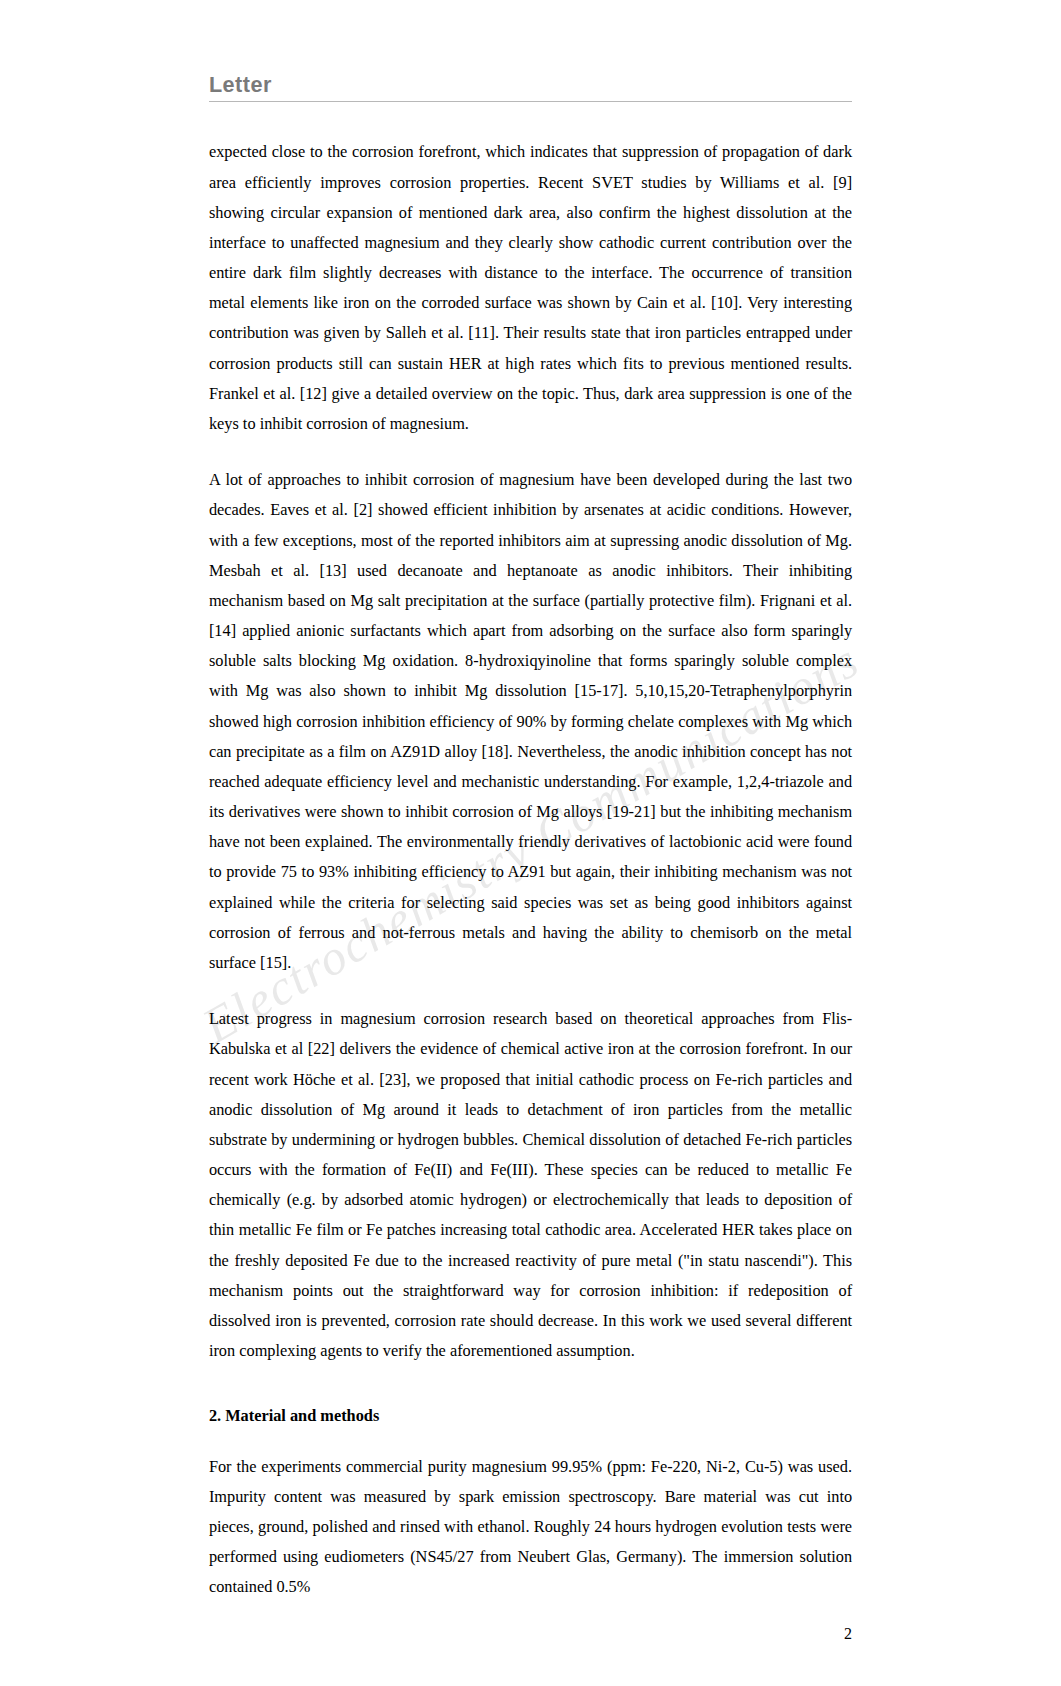Electrochemistry Communications
Letter
expected close to the corrosion forefront, which indicates that suppression of propagation of dark area efficiently improves corrosion properties. Recent SVET studies by Williams et al. [9] showing circular expansion of mentioned dark area, also confirm the highest dissolution at the interface to unaffected magnesium and they clearly show cathodic current contribution over the entire dark film slightly decreases with distance to the interface. The occurrence of transition metal elements like iron on the corroded surface was shown by Cain et al. [10]. Very interesting contribution was given by Salleh et al. [11]. Their results state that iron particles entrapped under corrosion products still can sustain HER at high rates which fits to previous mentioned results. Frankel et al. [12] give a detailed overview on the topic. Thus, dark area suppression is one of the keys to inhibit corrosion of magnesium.
A lot of approaches to inhibit corrosion of magnesium have been developed during the last two decades. Eaves et al. [2] showed efficient inhibition by arsenates at acidic conditions. However, with a few exceptions, most of the reported inhibitors aim at supressing anodic dissolution of Mg. Mesbah et al. [13] used decanoate and heptanoate as anodic inhibitors. Their inhibiting mechanism based on Mg salt precipitation at the surface (partially protective film). Frignani et al. [14] applied anionic surfactants which apart from adsorbing on the surface also form sparingly soluble salts blocking Mg oxidation. 8-hydroxiqyinoline that forms sparingly soluble complex with Mg was also shown to inhibit Mg dissolution [15-17]. 5,10,15,20-Tetraphenylporphyrin showed high corrosion inhibition efficiency of 90% by forming chelate complexes with Mg which can precipitate as a film on AZ91D alloy [18]. Nevertheless, the anodic inhibition concept has not reached adequate efficiency level and mechanistic understanding. For example, 1,2,4-triazole and its derivatives were shown to inhibit corrosion of Mg alloys [19-21] but the inhibiting mechanism have not been explained. The environmentally friendly derivatives of lactobionic acid were found to provide 75 to 93% inhibiting efficiency to AZ91 but again, their inhibiting mechanism was not explained while the criteria for selecting said species was set as being good inhibitors against corrosion of ferrous and not-ferrous metals and having the ability to chemisorb on the metal surface [15].
Latest progress in magnesium corrosion research based on theoretical approaches from Flis-Kabulska et al [22] delivers the evidence of chemical active iron at the corrosion forefront. In our recent work Höche et al. [23], we proposed that initial cathodic process on Fe-rich particles and anodic dissolution of Mg around it leads to detachment of iron particles from the metallic substrate by undermining or hydrogen bubbles. Chemical dissolution of detached Fe-rich particles occurs with the formation of Fe(II) and Fe(III). These species can be reduced to metallic Fe chemically (e.g. by adsorbed atomic hydrogen) or electrochemically that leads to deposition of thin metallic Fe film or Fe patches increasing total cathodic area. Accelerated HER takes place on the freshly deposited Fe due to the increased reactivity of pure metal ("in statu nascendi"). This mechanism points out the straightforward way for corrosion inhibition: if redeposition of dissolved iron is prevented, corrosion rate should decrease. In this work we used several different iron complexing agents to verify the aforementioned assumption.
2. Material and methods
For the experiments commercial purity magnesium 99.95% (ppm: Fe-220, Ni-2, Cu-5) was used. Impurity content was measured by spark emission spectroscopy. Bare material was cut into pieces, ground, polished and rinsed with ethanol. Roughly 24 hours hydrogen evolution tests were performed using eudiometers (NS45/27 from Neubert Glas, Germany). The immersion solution contained 0.5%
2